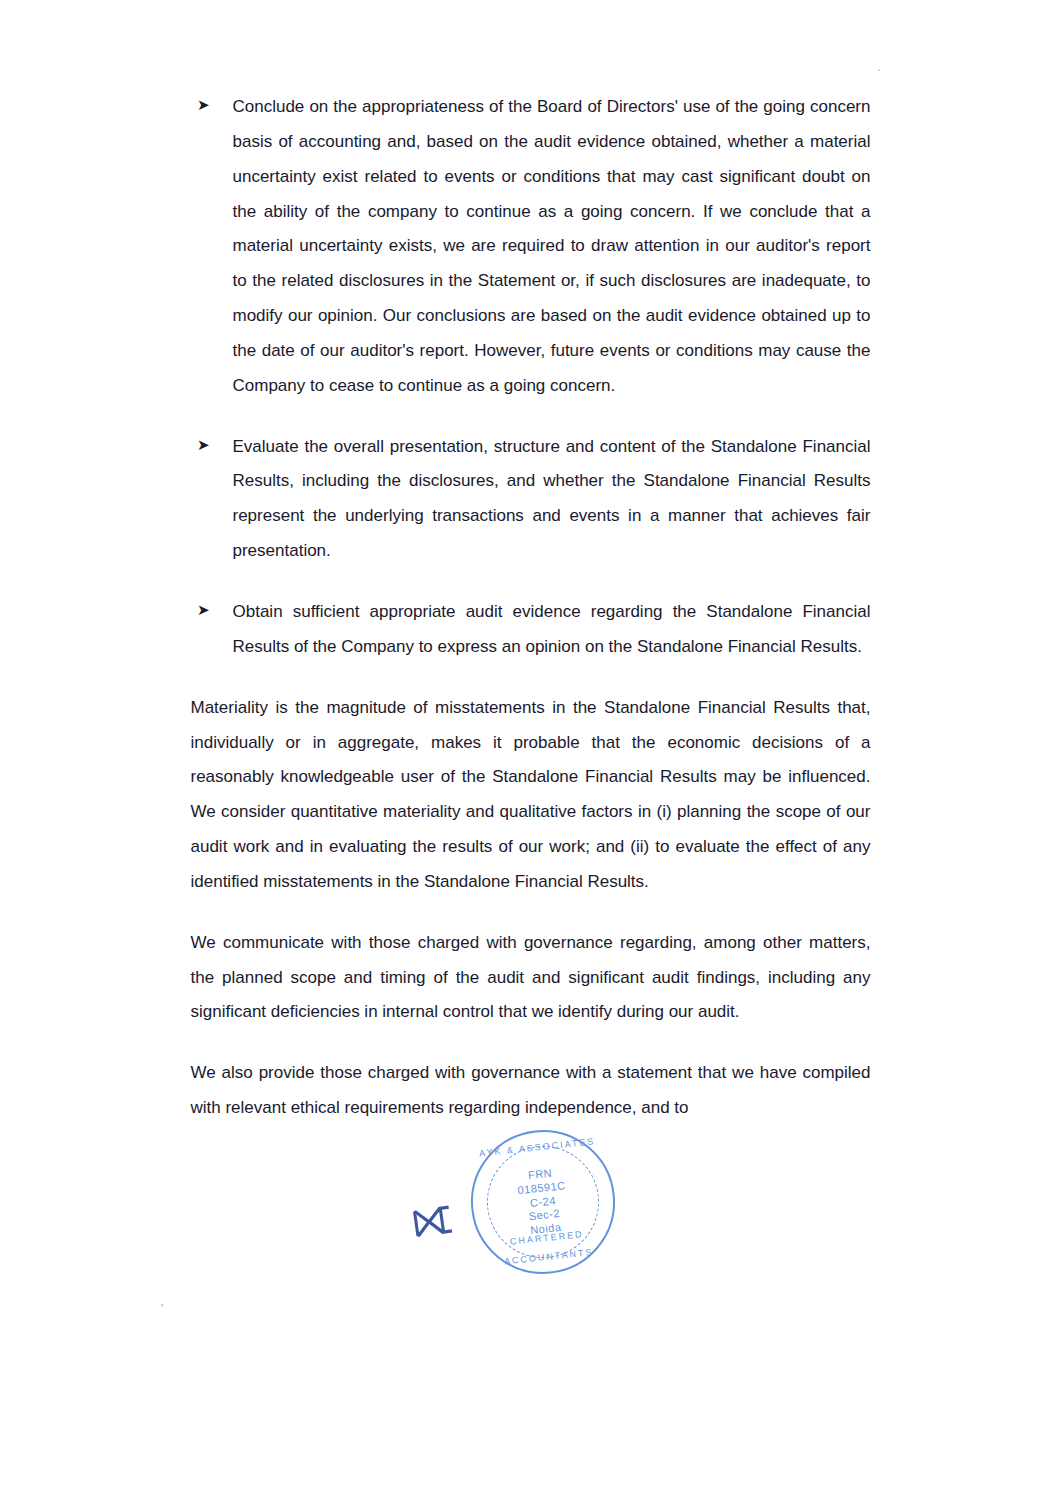.
Conclude on the appropriateness of the Board of Directors' use of the going concern basis of accounting and, based on the audit evidence obtained, whether a material uncertainty exist related to events or conditions that may cast significant doubt on the ability of the company to continue as a going concern. If we conclude that a material uncertainty exists, we are required to draw attention in our auditor's report to the related disclosures in the Statement or, if such disclosures are inadequate, to modify our opinion. Our conclusions are based on the audit evidence obtained up to the date of our auditor's report. However, future events or conditions may cause the Company to cease to continue as a going concern.
Evaluate the overall presentation, structure and content of the Standalone Financial Results, including the disclosures, and whether the Standalone Financial Results represent the underlying transactions and events in a manner that achieves fair presentation.
Obtain sufficient appropriate audit evidence regarding the Standalone Financial Results of the Company to express an opinion on the Standalone Financial Results.
Materiality is the magnitude of misstatements in the Standalone Financial Results that, individually or in aggregate, makes it probable that the economic decisions of a reasonably knowledgeable user of the Standalone Financial Results may be influenced. We consider quantitative materiality and qualitative factors in (i) planning the scope of our audit work and in evaluating the results of our work; and (ii) to evaluate the effect of any identified misstatements in the Standalone Financial Results.
We communicate with those charged with governance regarding, among other matters, the planned scope and timing of the audit and significant audit findings, including any significant deficiencies in internal control that we identify during our audit.
We also provide those charged with governance with a statement that we have compiled with relevant ethical requirements regarding independence, and to
⟖
AYK & ASSOCIATES
FRN
018591C
C-24
Sec-2
Noida
CHARTERED ACCOUNTANTS
’